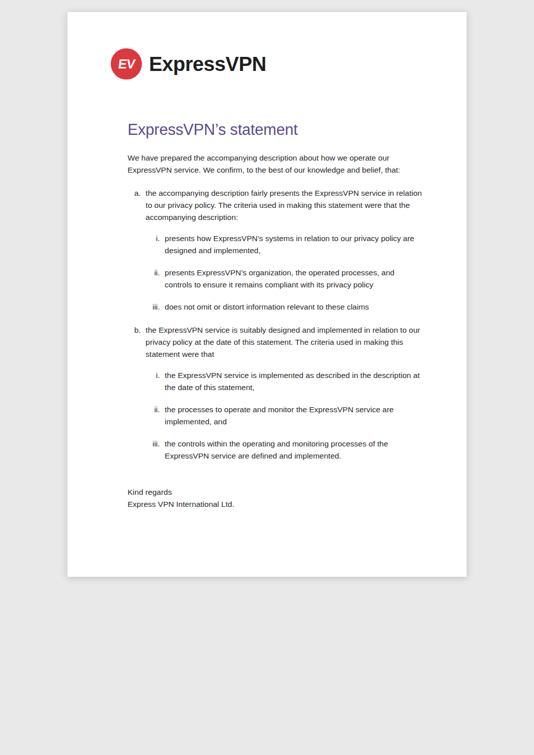EV
Express VPN
ExpressVPN’s statement
We have prepared the accompanying description about how we operate our ExpressVPN service. We confirm, to the best of our knowledge and belief, that:
the accompanying description fairly presents the ExpressVPN service in relation to our privacy policy. The criteria used in making this statement were that the accompanying description:
presents how ExpressVPN’s systems in relation to our privacy policy are designed and implemented,
presents ExpressVPN’s organization, the operated processes, and controls to ensure it remains compliant with its privacy policy
does not omit or distort information relevant to these claims
the ExpressVPN service is suitably designed and implemented in relation to our privacy policy at the date of this statement. The criteria used in making this statement were that
the ExpressVPN service is implemented as described in the description at the date of this statement,
the processes to operate and monitor the ExpressVPN service are implemented, and
the controls within the operating and monitoring processes of the ExpressVPN service are defined and implemented.
Kind regards
Express VPN International Ltd.